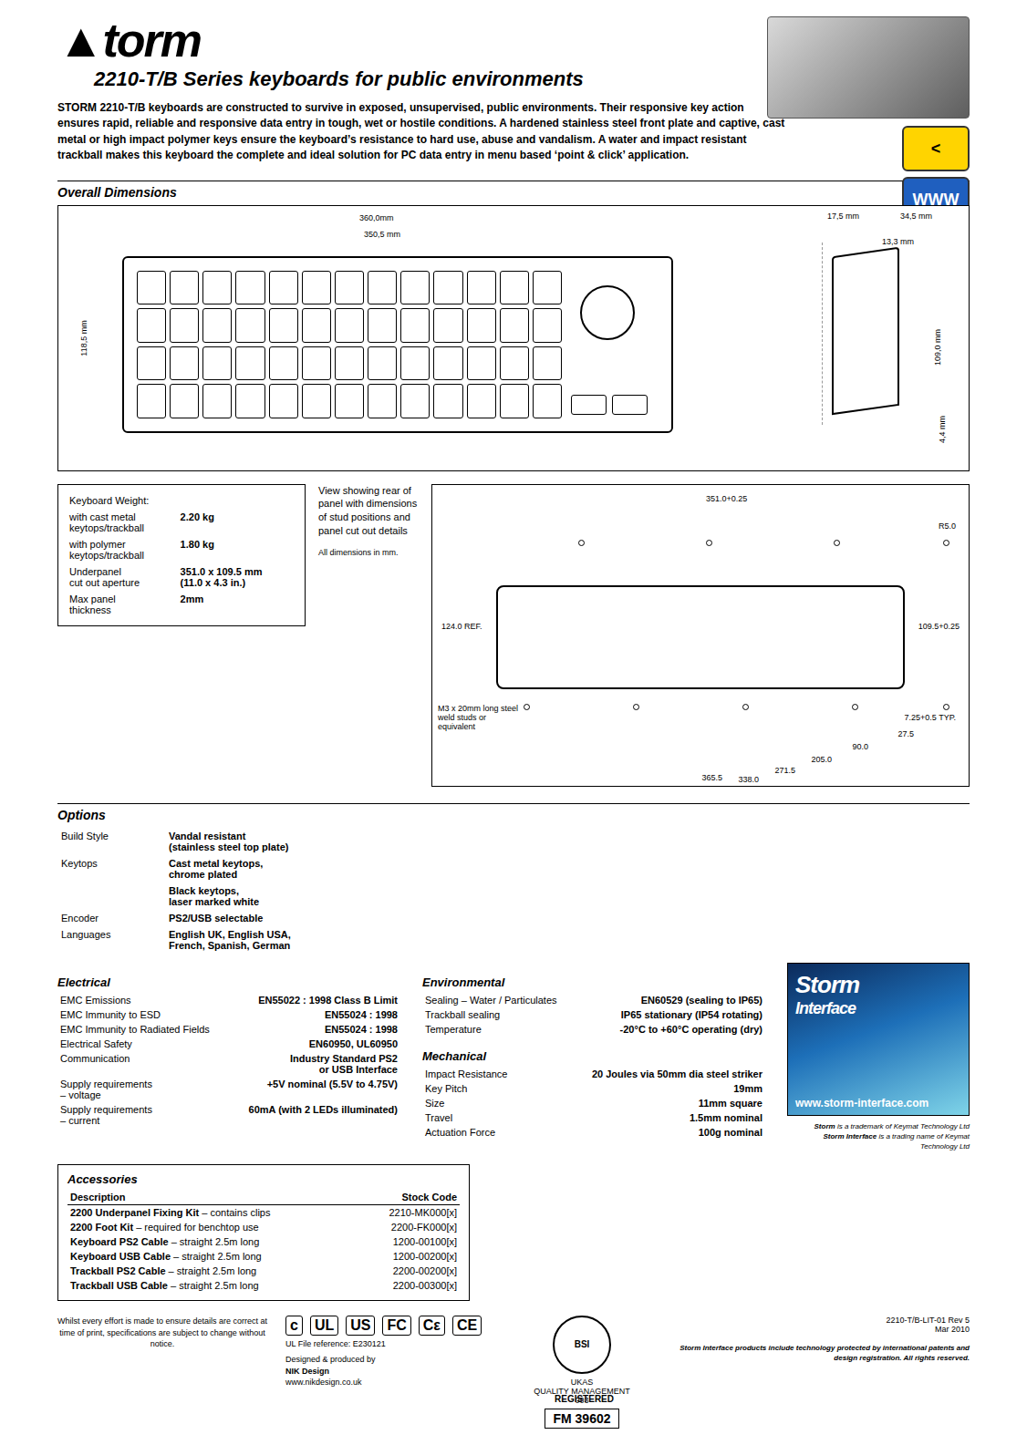<
WWW
▲torm
2210-T/B Series keyboards for public environments
STORM 2210-T/B keyboards are constructed to survive in exposed, unsupervised, public environments. Their responsive key action ensures rapid, reliable and responsive data entry in tough, wet or hostile conditions. A hardened stainless steel front plate and captive, cast metal or high impact polymer keys ensure the keyboard’s resistance to hard use, abuse and vandalism. A water and impact resistant trackball makes this keyboard the complete and ideal solution for PC data entry in menu based ‘point & click’ application.
Overall Dimensions
360,0mm
350,5 mm
118,5 mm
17,5 mm
34,5 mm
13,3 mm
109,0 mm
4,4 mm
| Keyboard Weight: |
| with cast metal keytops/trackball | 2.20 kg |
| with polymer keytops/trackball | 1.80 kg |
| Underpanel cut out aperture | 351.0 x 109.5 mm (11.0 x 4.3 in.) |
| Max panel thickness | 2mm |
View showing rear of panel with dimensions of stud positions and panel cut out details
All dimensions in mm.
351.0+0.25
R5.0
124.0 REF.
109.5+0.25
7.25+0.5 TYP.
27.5
90.0
205.0
271.5
338.0
365.5
M3 x 20mm long steel weld studs or equivalent
Options
| Build Style | Vandal resistant (stainless steel top plate) |
| Keytops | Cast metal keytops, chrome plated |
| | Black keytops, laser marked white |
| Encoder | PS2/USB selectable |
| Languages | English UK, English USA, French, Spanish, German |
Electrical
| EMC Emissions | EN55022 : 1998 Class B Limit |
| EMC Immunity to ESD | EN55024 : 1998 |
| EMC Immunity to Radiated Fields | EN55024 : 1998 |
| Electrical Safety | EN60950, UL60950 |
| Communication | Industry Standard PS2 or USB Interface |
| Supply requirements – voltage | +5V nominal (5.5V to 4.75V) |
| Supply requirements – current | 60mA (with 2 LEDs illuminated) |
Environmental
| Sealing – Water / Particulates | EN60529 (sealing to IP65) |
| Trackball sealing | IP65 stationary (IP54 rotating) |
| Temperature | -20°C to +60°C operating (dry) |
Mechanical
| Impact Resistance | 20 Joules via 50mm dia steel striker |
| Key Pitch | 19mm |
| Size | 11mm square |
| Travel | 1.5mm nominal |
| Actuation Force | 100g nominal |
Storm
Interface
www.storm-interface.com
Storm is a trademark of Keymat Technology Ltd
Storm Interface is a trading name of Keymat Technology Ltd
Accessories
| Description | Stock Code |
| --- | --- |
| 2200 Underpanel Fixing Kit – contains clips | 2210-MK000[x] |
| 2200 Foot Kit – required for benchtop use | 2200-FK000[x] |
| Keyboard PS2 Cable – straight 2.5m long | 1200-00100[x] |
| Keyboard USB Cable – straight 2.5m long | 1200-00200[x] |
| Trackball PS2 Cable – straight 2.5m long | 2200-00200[x] |
| Trackball USB Cable – straight 2.5m long | 2200-00300[x] |
Whilst every effort is made to ensure details are correct at time of print, specifications are subject to change without notice.
cUL US FC Cε CE
UL File reference: E230121
Designed & produced by
NIK Design
www.nikdesign.co.uk
BSI
REGISTERED
UKAS
QUALITY MANAGEMENT
003
FM 39602
2210-T/B-LIT-01 Rev 5
Mar 2010
Storm Interface products include technology protected by international patents and design registration. All rights reserved.